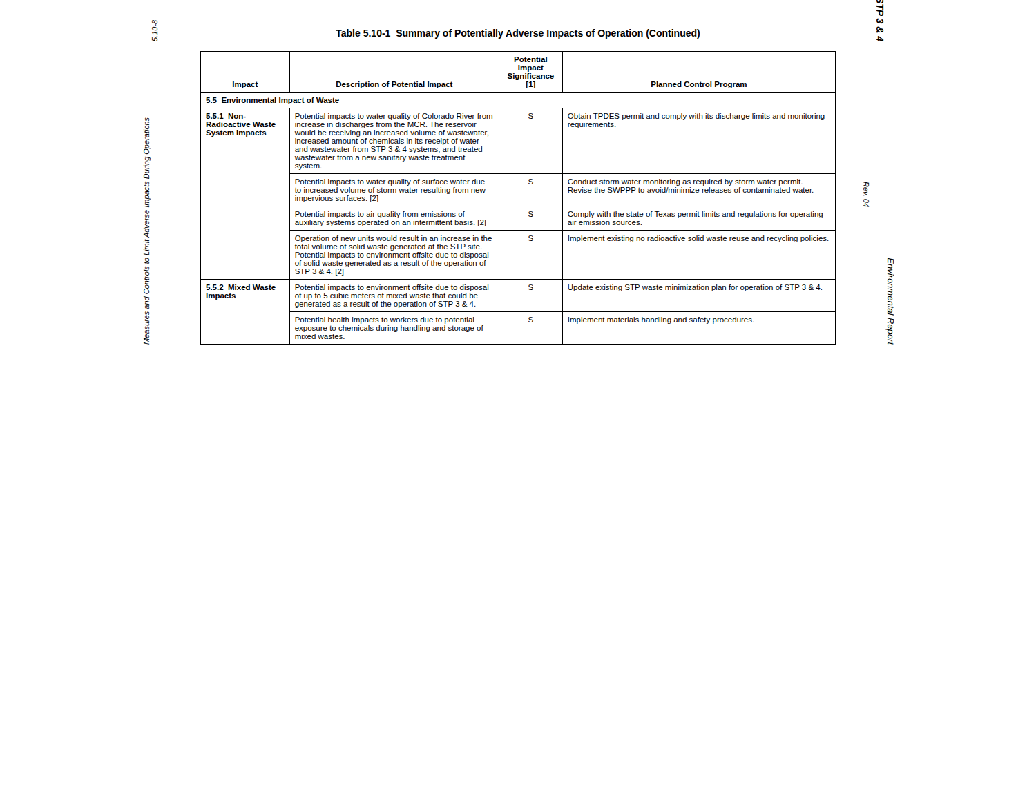5.10-8
Measures and Controls to Limit Adverse Impacts During Operations
STP 3 & 4
Rev. 04
Environmental Report
Table 5.10-1 Summary of Potentially Adverse Impacts of Operation (Continued)
| Impact | Description of Potential Impact | Potential Impact Significance [1] | Planned Control Program |
| --- | --- | --- | --- |
| 5.5 Environmental Impact of Waste |
| 5.5.1 Non-Radioactive Waste System Impacts | Potential impacts to water quality of Colorado River from increase in discharges from the MCR. The reservoir would be receiving an increased volume of wastewater, increased amount of chemicals in its receipt of water and wastewater from STP 3 & 4 systems, and treated wastewater from a new sanitary waste treatment system. | S | Obtain TPDES permit and comply with its discharge limits and monitoring requirements. |
| Potential impacts to water quality of surface water due to increased volume of storm water resulting from new impervious surfaces. [2] | S | Conduct storm water monitoring as required by storm water permit. Revise the SWPPP to avoid/minimize releases of contaminated water. |
| Potential impacts to air quality from emissions of auxiliary systems operated on an intermittent basis. [2] | S | Comply with the state of Texas permit limits and regulations for operating air emission sources. |
| Operation of new units would result in an increase in the total volume of solid waste generated at the STP site. Potential impacts to environment offsite due to disposal of solid waste generated as a result of the operation of STP 3 & 4. [2] | S | Implement existing no radioactive solid waste reuse and recycling policies. |
| 5.5.2 Mixed Waste Impacts | Potential impacts to environment offsite due to disposal of up to 5 cubic meters of mixed waste that could be generated as a result of the operation of STP 3 & 4. | S | Update existing STP waste minimization plan for operation of STP 3 & 4. |
| Potential health impacts to workers due to potential exposure to chemicals during handling and storage of mixed wastes. | S | Implement materials handling and safety procedures. |